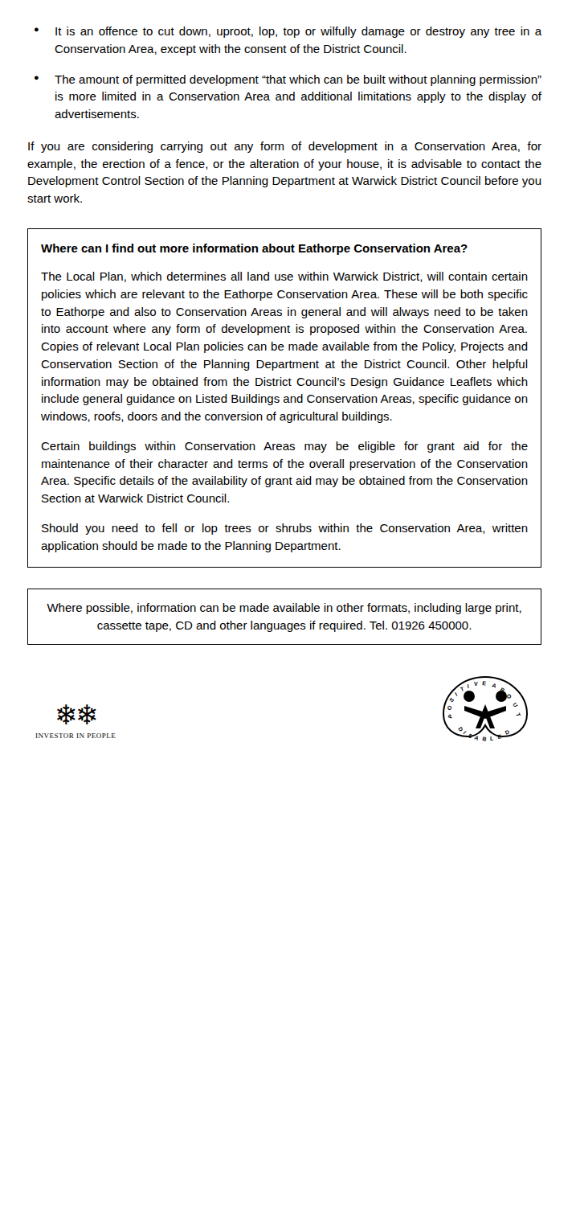It is an offence to cut down, uproot, lop, top or wilfully damage or destroy any tree in a Conservation Area, except with the consent of the District Council.
The amount of permitted development “that which can be built without planning permission” is more limited in a Conservation Area and additional limitations apply to the display of advertisements.
If you are considering carrying out any form of development in a Conservation Area, for example, the erection of a fence, or the alteration of your house, it is advisable to contact the Development Control Section of the Planning Department at Warwick District Council before you start work.
Where can I find out more information about Eathorpe Conservation Area?
The Local Plan, which determines all land use within Warwick District, will contain certain policies which are relevant to the Eathorpe Conservation Area. These will be both specific to Eathorpe and also to Conservation Areas in general and will always need to be taken into account where any form of development is proposed within the Conservation Area. Copies of relevant Local Plan policies can be made available from the Policy, Projects and Conservation Section of the Planning Department at the District Council. Other helpful information may be obtained from the District Council’s Design Guidance Leaflets which include general guidance on Listed Buildings and Conservation Areas, specific guidance on windows, roofs, doors and the conversion of agricultural buildings.
Certain buildings within Conservation Areas may be eligible for grant aid for the maintenance of their character and terms of the overall preservation of the Conservation Area. Specific details of the availability of grant aid may be obtained from the Conservation Section at Warwick District Council.
Should you need to fell or lop trees or shrubs within the Conservation Area, written application should be made to the Planning Department.
Where possible, information can be made available in other formats, including large print, cassette tape, CD and other languages if required. Tel. 01926 450000.
❄❄ INVESTOR IN PEOPLE
P O S I T I V E A B O U T D I S A B L E D